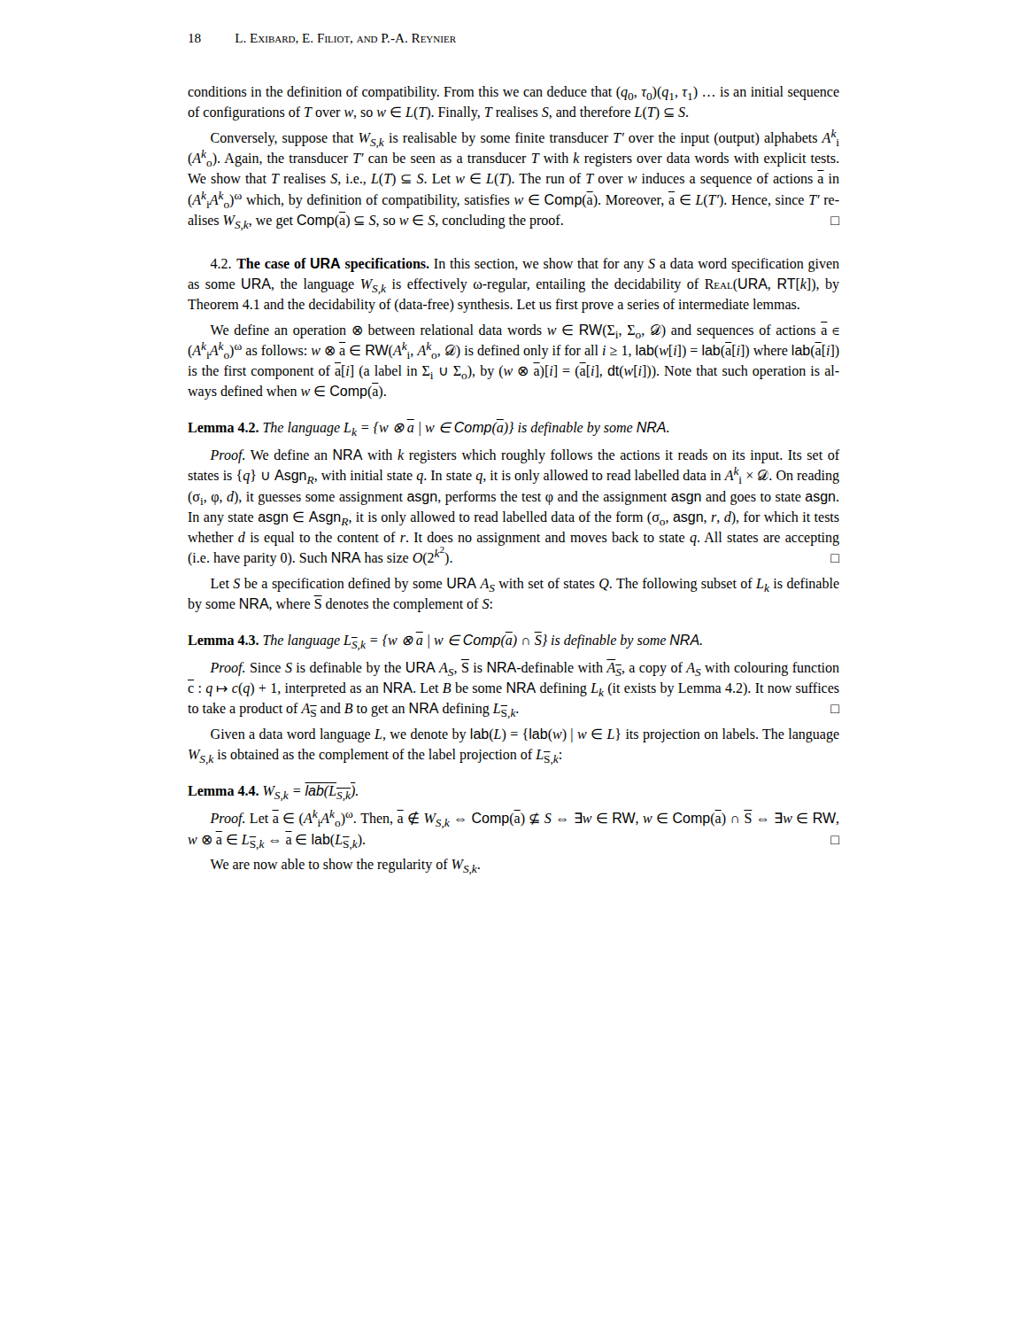18 L. Exibard, E. Filiot, and P.-A. Reynier
conditions in the definition of compatibility. From this we can deduce that (q0, τ0)(q1, τ1) … is an initial sequence of configurations of T over w, so w ∈ L(T). Finally, T realises S, and therefore L(T) ⊆ S.
Conversely, suppose that WS,k is realisable by some finite transducer T′ over the input (output) alphabets Aki (Ako). Again, the transducer T′ can be seen as a transducer T with k registers over data words with explicit tests. We show that T realises S, i.e., L(T) ⊆ S. Let w ∈ L(T). The run of T over w induces a sequence of actions a in (AkiAko)ω which, by definition of compatibility, satisfies w ∈ Comp(a). Moreover, a ∈ L(T′). Hence, since T′ realises WS,k, we get Comp(a) ⊆ S, so w ∈ S, concluding the proof. □
4.2. The case of URA specifications. In this section, we show that for any S a data word specification given as some URA, the language WS,k is effectively ω-regular, entailing the decidability of Real(URA, RT[k]), by Theorem 4.1 and the decidability of (data-free) synthesis. Let us first prove a series of intermediate lemmas.
We define an operation ⊗ between relational data words w ∈ RW(Σi, Σo, 𝒟) and sequences of actions a ∈ (AkiAko)ω as follows: w ⊗ a ∈ RW(Aki, Ako, 𝒟) is defined only if for all i ≥ 1, lab(w[i]) = lab(a[i]) where lab(a[i]) is the first component of a[i] (a label in Σi ∪ Σo), by (w ⊗ a)[i] = (a[i], dt(w[i])). Note that such operation is always defined when w ∈ Comp(a).
Lemma 4.2. The language Lk = {w ⊗ a | w ∈ Comp(a)} is definable by some NRA.
Proof. We define an NRA with k registers which roughly follows the actions it reads on its input. Its set of states is {q} ∪ AsgnR, with initial state q. In state q, it is only allowed to read labelled data in Aki × 𝒟. On reading (σi, φ, d), it guesses some assignment asgn, performs the test φ and the assignment asgn and goes to state asgn. In any state asgn ∈ AsgnR, it is only allowed to read labelled data of the form (σo, asgn, r, d), for which it tests whether d is equal to the content of r. It does no assignment and moves back to state q. All states are accepting (i.e. have parity 0). Such NRA has size O(2k2). □
Let S be a specification defined by some URA AS with set of states Q. The following subset of Lk is definable by some NRA, where S denotes the complement of S:
Lemma 4.3. The language LS,k = {w ⊗ a | w ∈ Comp(a) ∩ S} is definable by some NRA.
Proof. Since S is definable by the URA AS, S is NRA-definable with AS, a copy of AS with colouring function c : q ↦ c(q) + 1, interpreted as an NRA. Let B be some NRA defining Lk (it exists by Lemma 4.2). It now suffices to take a product of AS and B to get an NRA defining LS,k. □
Given a data word language L, we denote by lab(L) = {lab(w) | w ∈ L} its projection on labels. The language WS,k is obtained as the complement of the label projection of LS,k:
Lemma 4.4. WS,k = lab(LS,k).
Proof. Let a ∈ (AkiAko)ω. Then, a ∉ WS,k ⇔ Comp(a) ⊈ S ⇔ ∃w ∈ RW, w ∈ Comp(a) ∩ S ⇔ ∃w ∈ RW, w ⊗ a ∈ LS,k ⇔ a ∈ lab(LS,k). □
We are now able to show the regularity of WS,k.